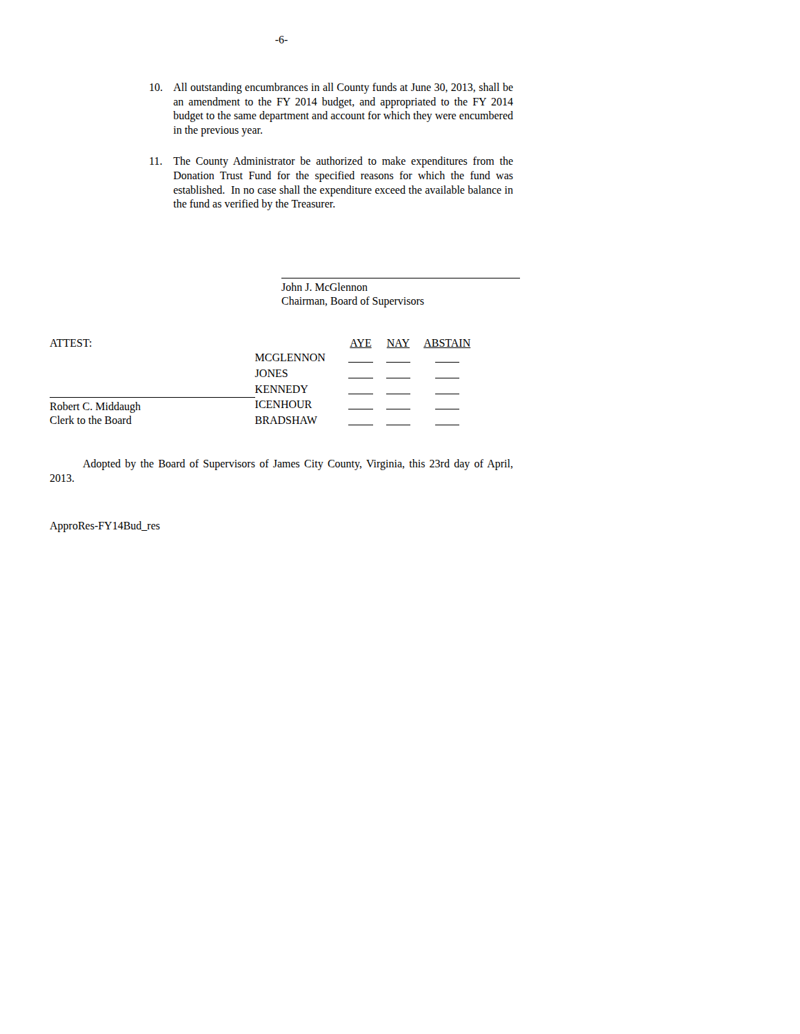-6-
10. All outstanding encumbrances in all County funds at June 30, 2013, shall be an amendment to the FY 2014 budget, and appropriated to the FY 2014 budget to the same department and account for which they were encumbered in the previous year.
11. The County Administrator be authorized to make expenditures from the Donation Trust Fund for the specified reasons for which the fund was established. In no case shall the expenditure exceed the available balance in the fund as verified by the Treasurer.
John J. McGlennon
Chairman, Board of Supervisors
| ATTEST: Robert C. Middaugh Clerk to the Board | / / AYE / NAY / ABSTAIN / / --- / --- / --- / --- / / MCGLENNON / / / / / JONES / / / / / KENNEDY / / / / / ICENHOUR / / / / / BRADSHAW / / / / |
Adopted by the Board of Supervisors of James City County, Virginia, this 23rd day of April, 2013.
ApproRes-FY14Bud_res